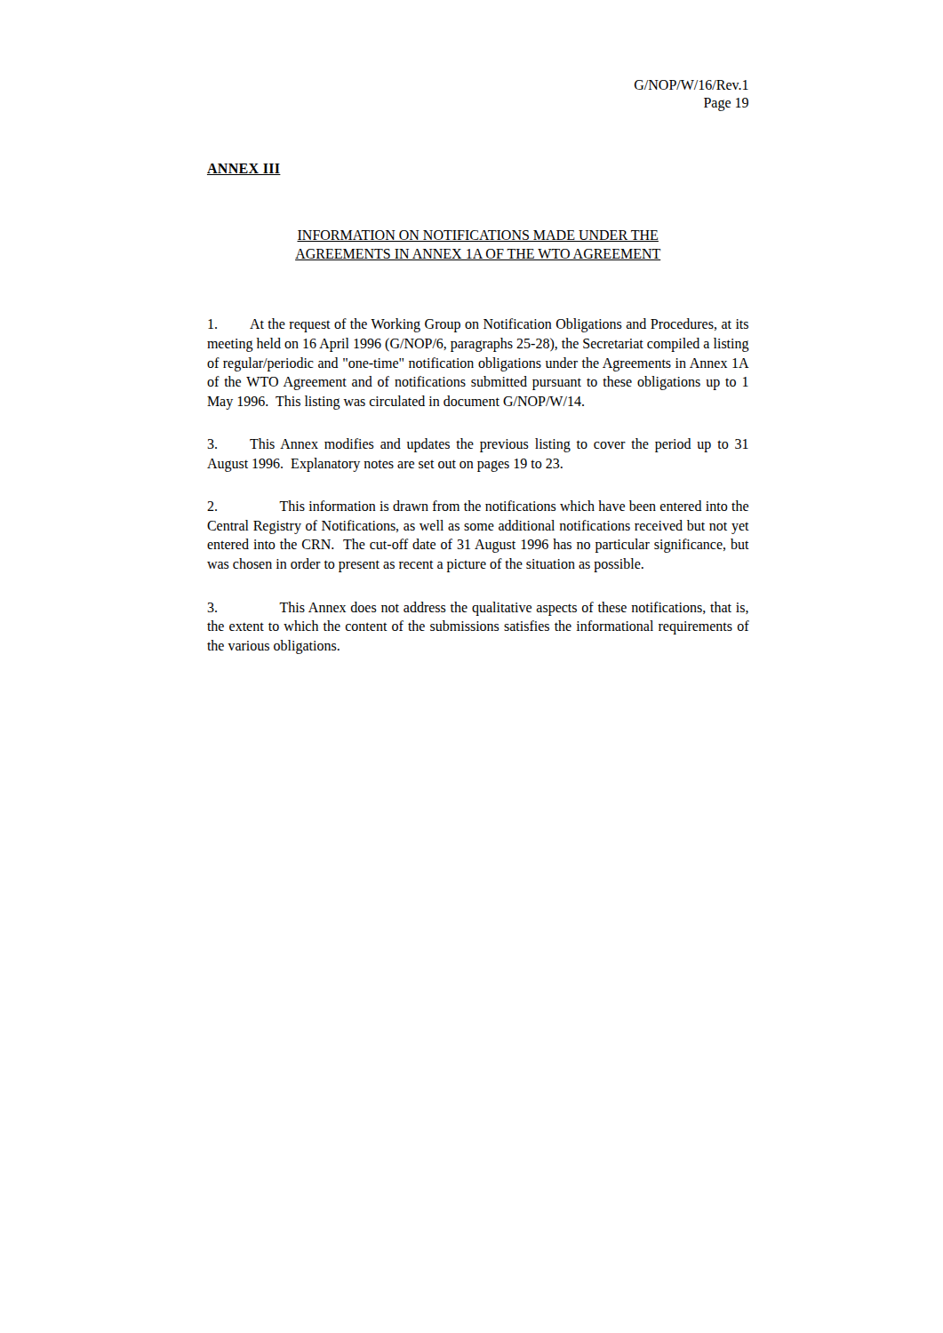G/NOP/W/16/Rev.1
Page 19
ANNEX III
INFORMATION ON NOTIFICATIONS MADE UNDER THE
AGREEMENTS IN ANNEX 1A OF THE WTO AGREEMENT
1. At the request of the Working Group on Notification Obligations and Procedures, at its meeting held on 16 April 1996 (G/NOP/6, paragraphs 25-28), the Secretariat compiled a listing of regular/periodic and "one-time" notification obligations under the Agreements in Annex 1A of the WTO Agreement and of notifications submitted pursuant to these obligations up to 1 May 1996. This listing was circulated in document G/NOP/W/14.
3. This Annex modifies and updates the previous listing to cover the period up to 31 August 1996. Explanatory notes are set out on pages 19 to 23.
2. This information is drawn from the notifications which have been entered into the Central Registry of Notifications, as well as some additional notifications received but not yet entered into the CRN. The cut-off date of 31 August 1996 has no particular significance, but was chosen in order to present as recent a picture of the situation as possible.
3. This Annex does not address the qualitative aspects of these notifications, that is, the extent to which the content of the submissions satisfies the informational requirements of the various obligations.